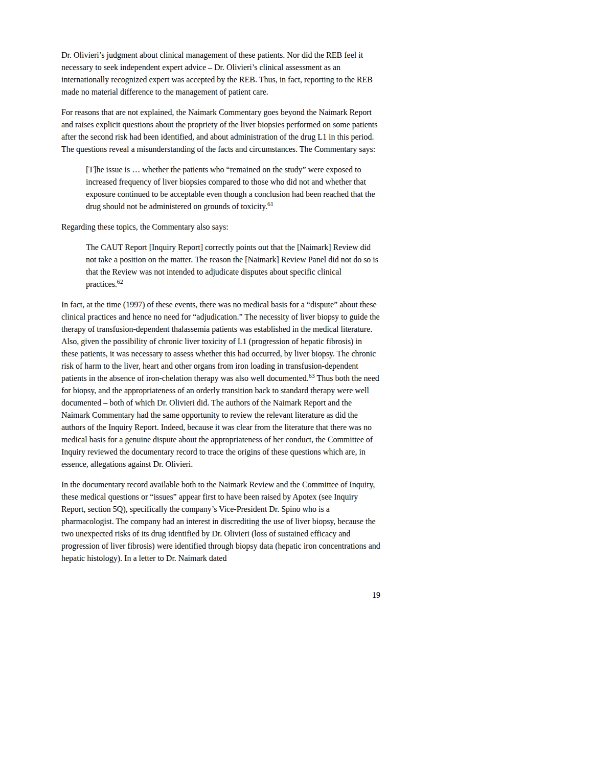Dr. Olivieri’s judgment about clinical management of these patients. Nor did the REB feel it necessary to seek independent expert advice – Dr. Olivieri’s clinical assessment as an internationally recognized expert was accepted by the REB. Thus, in fact, reporting to the REB made no material difference to the management of patient care.
For reasons that are not explained, the Naimark Commentary goes beyond the Naimark Report and raises explicit questions about the propriety of the liver biopsies performed on some patients after the second risk had been identified, and about administration of the drug L1 in this period. The questions reveal a misunderstanding of the facts and circumstances. The Commentary says:
[T]he issue is … whether the patients who “remained on the study” were exposed to increased frequency of liver biopsies compared to those who did not and whether that exposure continued to be acceptable even though a conclusion had been reached that the drug should not be administered on grounds of toxicity.61
Regarding these topics, the Commentary also says:
The CAUT Report [Inquiry Report] correctly points out that the [Naimark] Review did not take a position on the matter. The reason the [Naimark] Review Panel did not do so is that the Review was not intended to adjudicate disputes about specific clinical practices.62
In fact, at the time (1997) of these events, there was no medical basis for a “dispute” about these clinical practices and hence no need for “adjudication.” The necessity of liver biopsy to guide the therapy of transfusion-dependent thalassemia patients was established in the medical literature. Also, given the possibility of chronic liver toxicity of L1 (progression of hepatic fibrosis) in these patients, it was necessary to assess whether this had occurred, by liver biopsy. The chronic risk of harm to the liver, heart and other organs from iron loading in transfusion-dependent patients in the absence of iron-chelation therapy was also well documented.63 Thus both the need for biopsy, and the appropriateness of an orderly transition back to standard therapy were well documented – both of which Dr. Olivieri did. The authors of the Naimark Report and the Naimark Commentary had the same opportunity to review the relevant literature as did the authors of the Inquiry Report. Indeed, because it was clear from the literature that there was no medical basis for a genuine dispute about the appropriateness of her conduct, the Committee of Inquiry reviewed the documentary record to trace the origins of these questions which are, in essence, allegations against Dr. Olivieri.
In the documentary record available both to the Naimark Review and the Committee of Inquiry, these medical questions or “issues” appear first to have been raised by Apotex (see Inquiry Report, section 5Q), specifically the company’s Vice-President Dr. Spino who is a pharmacologist. The company had an interest in discrediting the use of liver biopsy, because the two unexpected risks of its drug identified by Dr. Olivieri (loss of sustained efficacy and progression of liver fibrosis) were identified through biopsy data (hepatic iron concentrations and hepatic histology). In a letter to Dr. Naimark dated
19